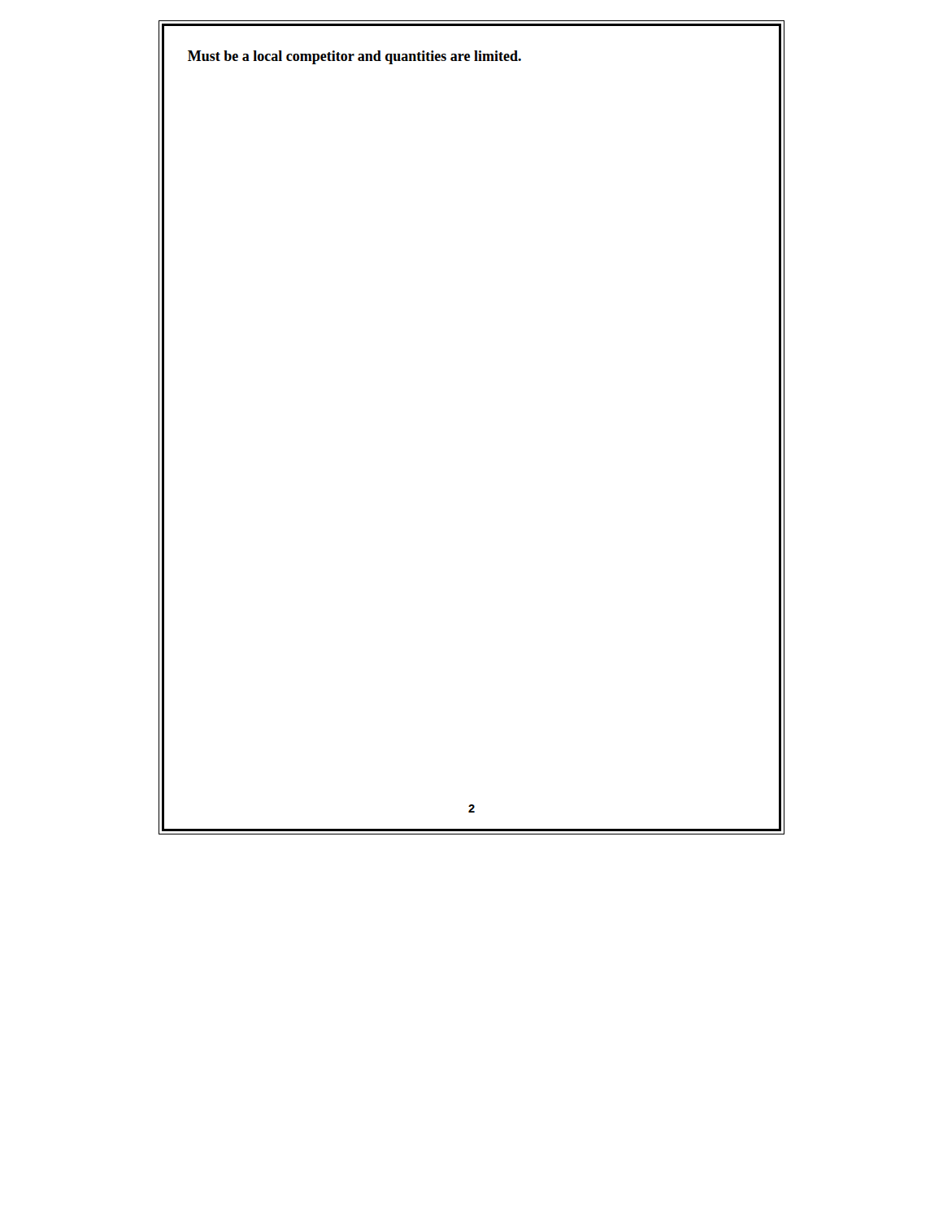Must be a local competitor and quantities are limited.
2